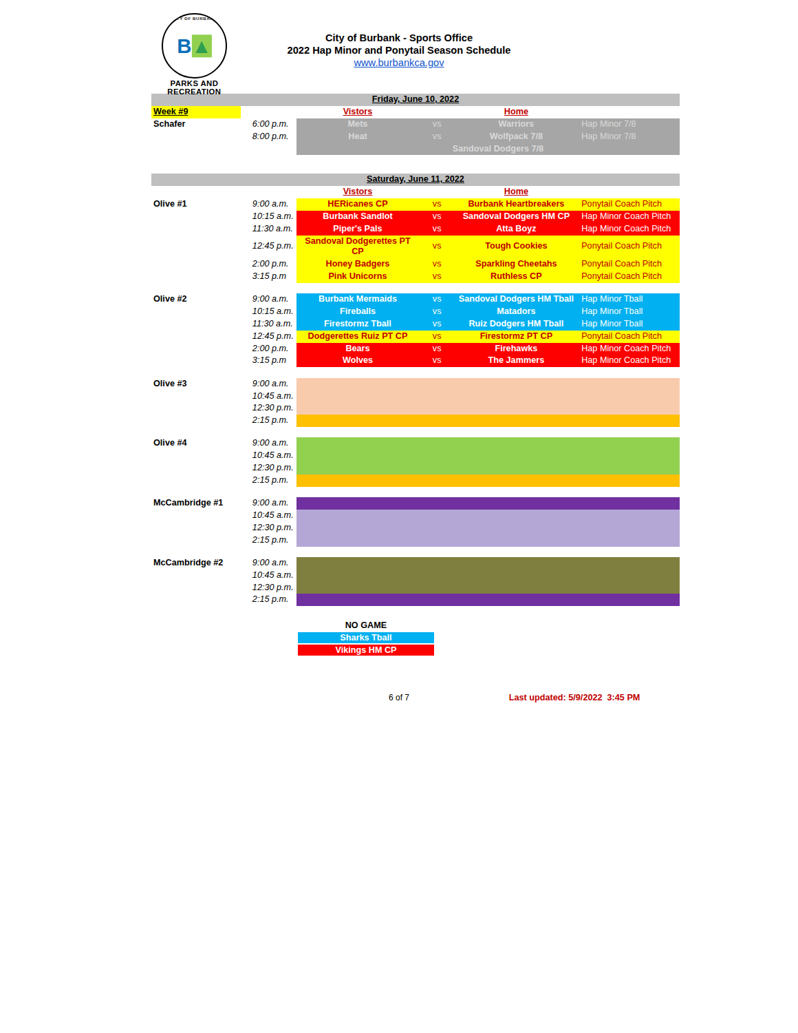CITY OF BURBANK
B▲
PARKS AND
RECREATION
City of Burbank - Sports Office
2022 Hap Minor and Ponytail Season Schedule
www.burbankca.gov
| Friday, June 10, 2022 |
| Week #9 | | Vistors | | Home | |
| Schafer | 6:00 p.m. | Mets | vs | Warriors | Hap Minor 7/8 |
| | 8:00 p.m. | Heat | vs | Wolfpack 7/8 | Hap Minor 7/8 |
| | | | Sandoval Dodgers 7/8 | |
| Saturday, June 11, 2022 |
| | | Vistors | | Home | |
| Olive #1 | 9:00 a.m. | HERicanes CP | vs | Burbank Heartbreakers | Ponytail Coach Pitch |
| | 10:15 a.m. | Burbank Sandlot | vs | Sandoval Dodgers HM CP | Hap Minor Coach Pitch |
| | 11:30 a.m. | Piper's Pals | vs | Atta Boyz | Hap Minor Coach Pitch |
| | 12:45 p.m. | Sandoval Dodgerettes PT CP | vs | Tough Cookies | Ponytail Coach Pitch |
| | 2:00 p.m. | Honey Badgers | vs | Sparkling Cheetahs | Ponytail Coach Pitch |
| | 3:15 p.m | Pink Unicorns | vs | Ruthless CP | Ponytail Coach Pitch |
| Olive #2 | 9:00 a.m. | Burbank Mermaids | vs | Sandoval Dodgers HM Tball | Hap Minor Tball |
| | 10:15 a.m. | Fireballs | vs | Matadors | Hap Minor Tball |
| | 11:30 a.m. | Firestormz Tball | vs | Ruiz Dodgers HM Tball | Hap Minor Tball |
| | 12:45 p.m. | Dodgerettes Ruiz PT CP | vs | Firestormz PT CP | Ponytail Coach Pitch |
| | 2:00 p.m. | Bears | vs | Firehawks | Hap Minor Coach Pitch |
| | 3:15 p.m | Wolves | vs | The Jammers | Hap Minor Coach Pitch |
| Olive #3 | 9:00 a.m. | | vs | | Ponytail 3/4 A |
| | 10:45 a.m. | | vs | | Ponytail 3/4 A |
| | 12:30 p.m. | | vs | | Ponytail 3/4 A |
| | 2:15 p.m. | | vs | | Ponytail 3/4 AA |
| Olive #4 | 9:00 a.m. | | vs | | 5/6 Ponytail |
| | 10:45 a.m. | | vs | | 5/6 Ponytail |
| | 12:30 p.m. | | vs | | 5/6 Ponytail |
| | 2:15 p.m. | | vs | | Ponytail 3/4 AA |
| McCambridge #1 | 9:00 a.m. | | vs | | Hap Minor 5/6 American |
| | 10:45 a.m. | | vs | | Hap Minor 3rd/4th |
| | 12:30 p.m. | | vs | | Hap Minor 3rd/4th |
| | 2:15 p.m. | | vs | | Hap Minor 3rd/4th |
| McCambridge #2 | 9:00 a.m. | | vs | | Hap Minor 5/6 National |
| | 10:45 a.m. | | vs | | Hap Minor 5/6 National |
| | 12:30 p.m. | | vs | | Hap Minor 5/6 National |
| | 2:15 p.m. | | vs | | Hap Minor 5/6 American |
| NO GAME |
| Sharks Tball |
| Vikings HM CP |
6 of 7
Last updated: 5/9/2022 3:45 PM